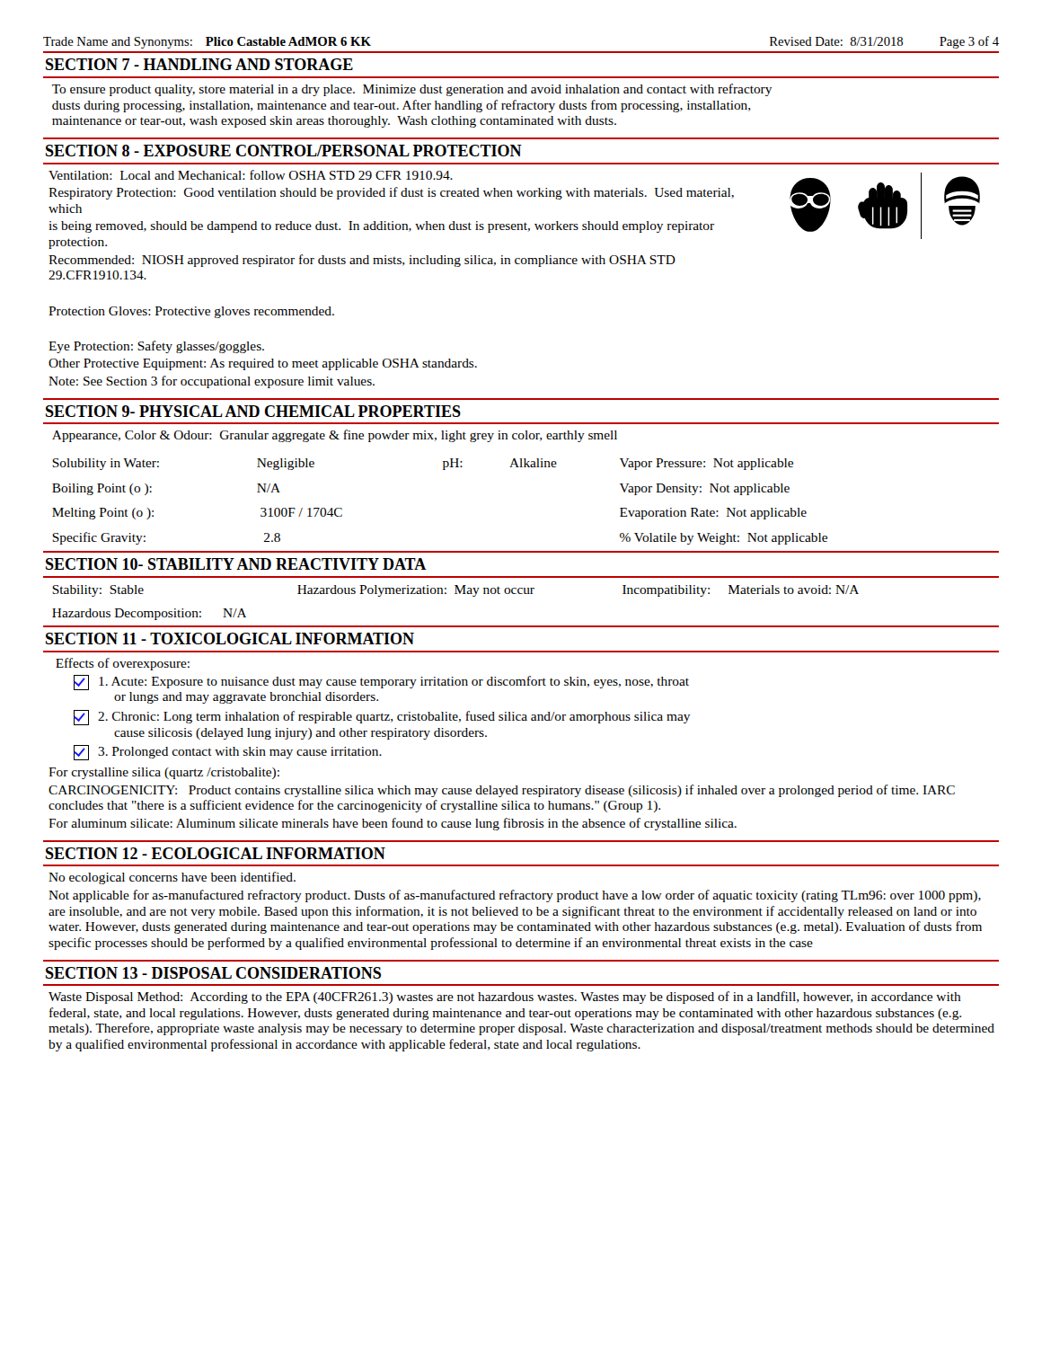Trade Name and Synonyms: Plico Castable AdMOR 6 KK Revised Date: 8/31/2018 Page 3 of 4
SECTION 7 - HANDLING AND STORAGE
To ensure product quality, store material in a dry place. Minimize dust generation and avoid inhalation and contact with refractory
dusts during processing, installation, maintenance and tear-out. After handling of refractory dusts from processing, installation,
maintenance or tear-out, wash exposed skin areas thoroughly. Wash clothing contaminated with dusts.
SECTION 8 - EXPOSURE CONTROL/PERSONAL PROTECTION
Ventilation: Local and Mechanical: follow OSHA STD 29 CFR 1910.94.
Respiratory Protection: Good ventilation should be provided if dust is created when working with materials. Used material, which
is being removed, should be dampend to reduce dust. In addition, when dust is present, workers should employ repirator protection.
Recommended: NIOSH approved respirator for dusts and mists, including silica, in compliance with OSHA STD 29.CFR1910.134.
Protection Gloves: Protective gloves recommended.
Eye Protection: Safety glasses/goggles.
Other Protective Equipment: As required to meet applicable OSHA standards.
Note: See Section 3 for occupational exposure limit values.
SECTION 9- PHYSICAL AND CHEMICAL PROPERTIES
Appearance, Color & Odour: Granular aggregate & fine powder mix, light grey in color, earthly smell
| Solubility in Water: | Negligible | pH: | Alkaline | Vapor Pressure: Not applicable |
| Boiling Point (o ): | N/A | | | Vapor Density: Not applicable |
| Melting Point (o ): | 3100F / 1704C | | | Evaporation Rate: Not applicable |
| Specific Gravity: | 2.8 | | | % Volatile by Weight: Not applicable |
SECTION 10- STABILITY AND REACTIVITY DATA
| Stability: Stable | Hazardous Polymerization: May not occur | Incompatibility: Materials to avoid: N/A |
| Hazardous Decomposition: N/A |
SECTION 11 - TOXICOLOGICAL INFORMATION
Effects of overexposure:
1. Acute: Exposure to nuisance dust may cause temporary irritation or discomfort to skin, eyes, nose, throat or lungs and may aggravate bronchial disorders.
2. Chronic: Long term inhalation of respirable quartz, cristobalite, fused silica and/or amorphous silica may cause silicosis (delayed lung injury) and other respiratory disorders.
3. Prolonged contact with skin may cause irritation.
For crystalline silica (quartz /cristobalite):
CARCINOGENICITY: Product contains crystalline silica which may cause delayed respiratory disease (silicosis) if inhaled over a prolonged period of time. IARC concludes that "there is a sufficient evidence for the carcinogenicity of crystalline silica to humans." (Group 1).
For aluminum silicate: Aluminum silicate minerals have been found to cause lung fibrosis in the absence of crystalline silica.
SECTION 12 - ECOLOGICAL INFORMATION
No ecological concerns have been identified.
Not applicable for as-manufactured refractory product. Dusts of as-manufactured refractory product have a low order of aquatic toxicity (rating TLm96: over 1000 ppm), are insoluble, and are not very mobile. Based upon this information, it is not believed to be a significant threat to the environment if accidentally released on land or into water. However, dusts generated during maintenance and tear-out operations may be contaminated with other hazardous substances (e.g. metal). Evaluation of dusts from specific processes should be performed by a qualified environmental professional to determine if an environmental threat exists in the case
SECTION 13 - DISPOSAL CONSIDERATIONS
Waste Disposal Method: According to the EPA (40CFR261.3) wastes are not hazardous wastes. Wastes may be disposed of in a landfill, however, in accordance with federal, state, and local regulations. However, dusts generated during maintenance and tear-out operations may be contaminated with other hazardous substances (e.g. metals). Therefore, appropriate waste analysis may be necessary to determine proper disposal. Waste characterization and disposal/treatment methods should be determined by a qualified environmental professional in accordance with applicable federal, state and local regulations.